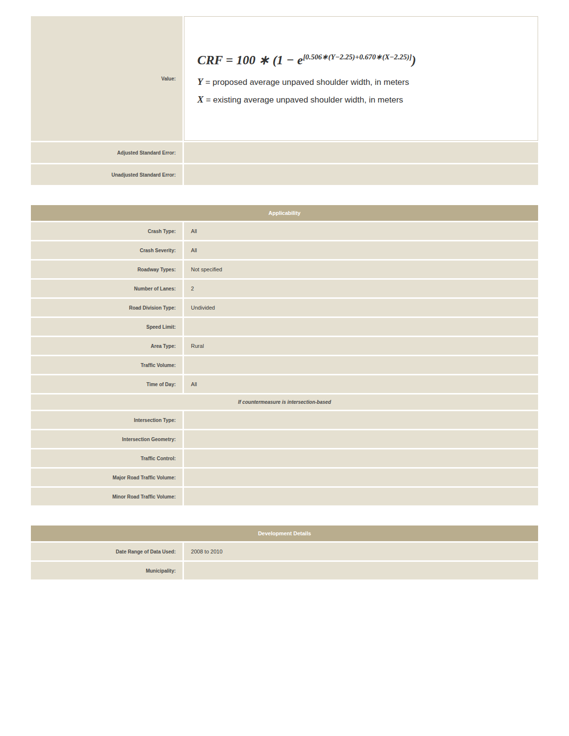| Value: | CRF = 100 ∗ (1 − e [0.506∗(Y−2.25)+0.670∗(X−2.25)] ) Y = proposed average unpaved shoulder width, in meters X = existing average unpaved shoulder width, in meters |
| Adjusted Standard Error: | |
| Unadjusted Standard Error: | |
| Applicability |
| Crash Type: | All |
| Crash Severity: | All |
| Roadway Types: | Not specified |
| Number of Lanes: | 2 |
| Road Division Type: | Undivided |
| Speed Limit: | |
| Area Type: | Rural |
| Traffic Volume: | |
| Time of Day: | All |
| If countermeasure is intersection-based |
| Intersection Type: | |
| Intersection Geometry: | |
| Traffic Control: | |
| Major Road Traffic Volume: | |
| Minor Road Traffic Volume: | |
| Development Details |
| Date Range of Data Used: | 2008 to 2010 |
| Municipality: | |